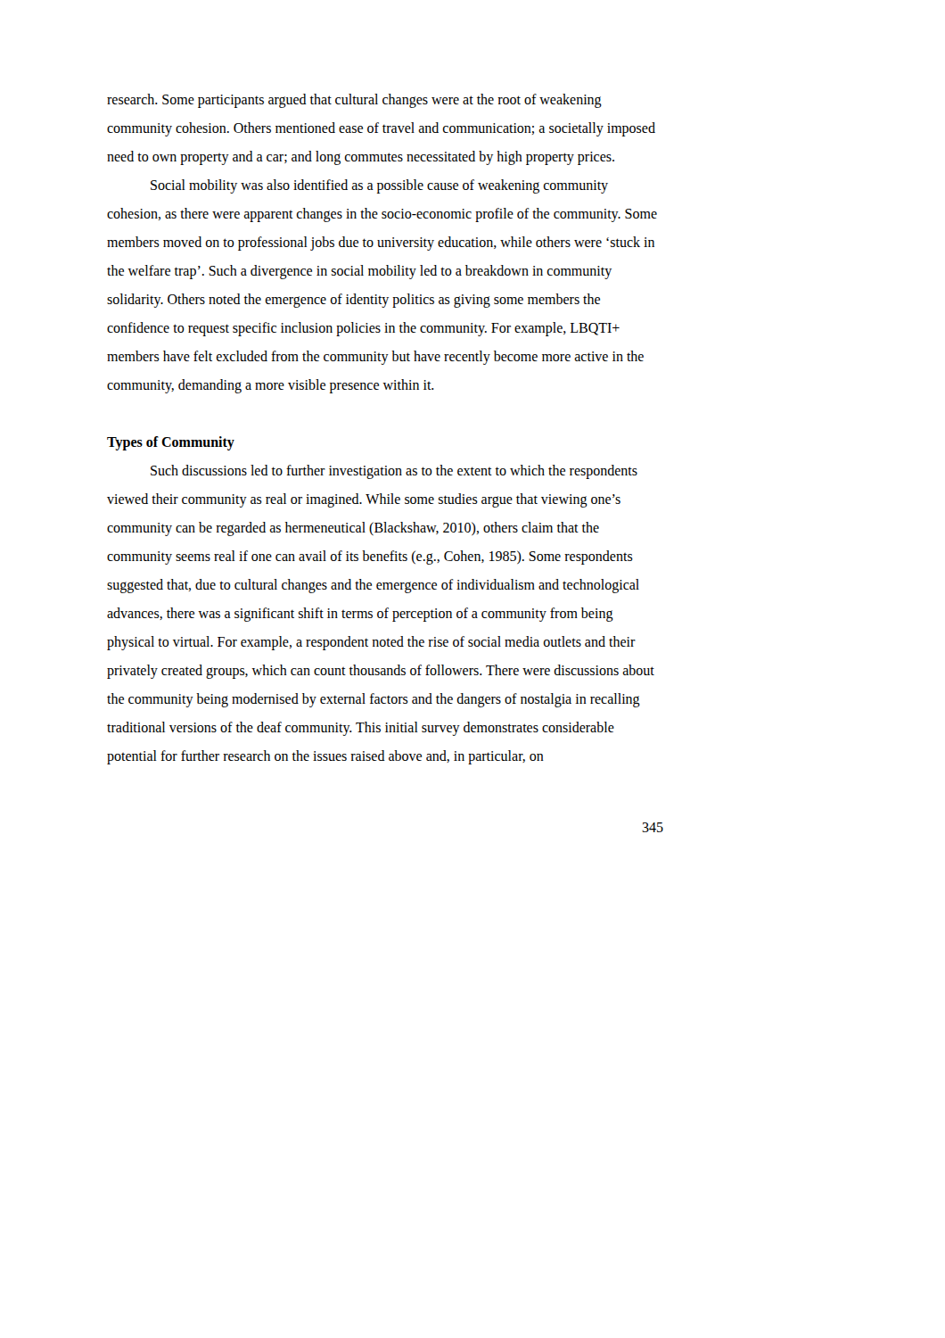research. Some participants argued that cultural changes were at the root of weakening community cohesion. Others mentioned ease of travel and communication; a societally imposed need to own property and a car; and long commutes necessitated by high property prices.
Social mobility was also identified as a possible cause of weakening community cohesion, as there were apparent changes in the socio-economic profile of the community. Some members moved on to professional jobs due to university education, while others were ‘stuck in the welfare trap’. Such a divergence in social mobility led to a breakdown in community solidarity. Others noted the emergence of identity politics as giving some members the confidence to request specific inclusion policies in the community. For example, LBQTI+ members have felt excluded from the community but have recently become more active in the community, demanding a more visible presence within it.
Types of Community
Such discussions led to further investigation as to the extent to which the respondents viewed their community as real or imagined. While some studies argue that viewing one’s community can be regarded as hermeneutical (Blackshaw, 2010), others claim that the community seems real if one can avail of its benefits (e.g., Cohen, 1985). Some respondents suggested that, due to cultural changes and the emergence of individualism and technological advances, there was a significant shift in terms of perception of a community from being physical to virtual. For example, a respondent noted the rise of social media outlets and their privately created groups, which can count thousands of followers. There were discussions about the community being modernised by external factors and the dangers of nostalgia in recalling traditional versions of the deaf community. This initial survey demonstrates considerable potential for further research on the issues raised above and, in particular, on
345